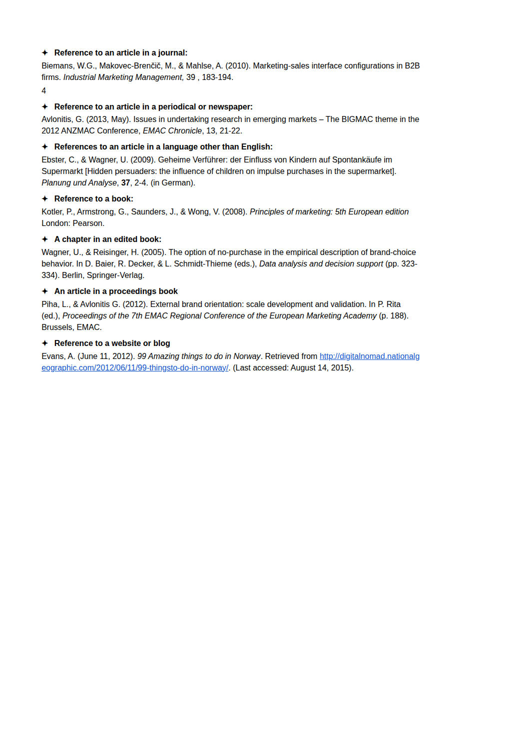Reference to an article in a journal:
Biemans, W.G., Makovec-Brenčič, M., & Mahlse, A. (2010). Marketing-sales interface configurations in B2B firms. Industrial Marketing Management, 39 , 183-194.
4
Reference to an article in a periodical or newspaper:
Avlonitis, G. (2013, May). Issues in undertaking research in emerging markets – The BIGMAC theme in the 2012 ANZMAC Conference, EMAC Chronicle, 13, 21-22.
References to an article in a language other than English:
Ebster, C., & Wagner, U. (2009). Geheime Verführer: der Einfluss von Kindern auf Spontankäufe im Supermarkt [Hidden persuaders: the influence of children on impulse purchases in the supermarket]. Planung und Analyse, 37, 2-4. (in German).
Reference to a book:
Kotler, P., Armstrong, G., Saunders, J., & Wong, V. (2008). Principles of marketing: 5th European edition London: Pearson.
A chapter in an edited book:
Wagner, U., & Reisinger, H. (2005). The option of no-purchase in the empirical description of brand-choice behavior. In D. Baier, R. Decker, & L. Schmidt-Thieme (eds.), Data analysis and decision support (pp. 323-334). Berlin, Springer-Verlag.
An article in a proceedings book
Piha, L., & Avlonitis G. (2012). External brand orientation: scale development and validation. In P. Rita (ed.), Proceedings of the 7th EMAC Regional Conference of the European Marketing Academy (p. 188). Brussels, EMAC.
Reference to a website or blog
Evans, A. (June 11, 2012). 99 Amazing things to do in Norway. Retrieved from http://digitalnomad.nationalgeographic.com/2012/06/11/99-thingsto-do-in-norway/. (Last accessed: August 14, 2015).